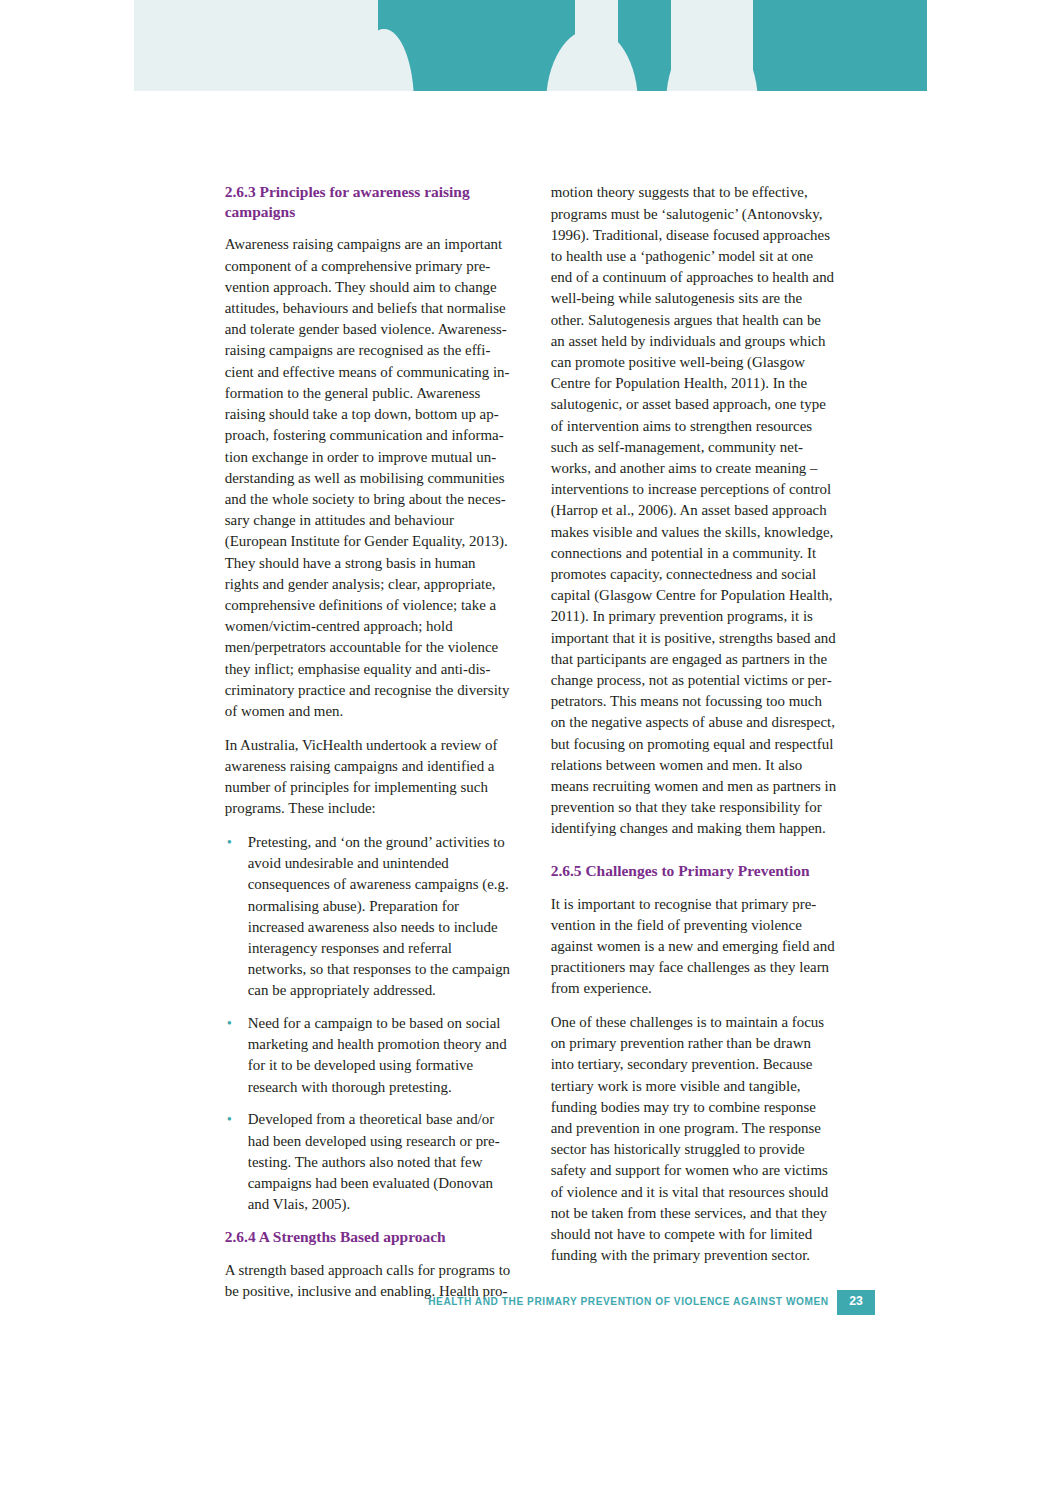2.6.3 Principles for awareness raising campaigns
Awareness raising campaigns are an important component of a comprehensive primary prevention approach. They should aim to change attitudes, behaviours and beliefs that normalise and tolerate gender based violence. Awareness-raising campaigns are recognised as the efficient and effective means of communicating information to the general public. Awareness raising should take a top down, bottom up approach, fostering communication and information exchange in order to improve mutual understanding as well as mobilising communities and the whole society to bring about the necessary change in attitudes and behaviour (European Institute for Gender Equality, 2013). They should have a strong basis in human rights and gender analysis; clear, appropriate, comprehensive definitions of violence; take a women/victim-centred approach; hold men/perpetrators accountable for the violence they inflict; emphasise equality and anti-discriminatory practice and recognise the diversity of women and men.
In Australia, VicHealth undertook a review of awareness raising campaigns and identified a number of principles for implementing such programs. These include:
Pretesting, and ‘on the ground’ activities to avoid undesirable and unintended consequences of awareness campaigns (e.g. normalising abuse). Preparation for increased awareness also needs to include interagency responses and referral networks, so that responses to the campaign can be appropriately addressed.
Need for a campaign to be based on social marketing and health promotion theory and for it to be developed using formative research with thorough pretesting.
Developed from a theoretical base and/or had been developed using research or pre-testing. The authors also noted that few campaigns had been evaluated (Donovan and Vlais, 2005).
2.6.4 A Strengths Based approach
A strength based approach calls for programs to be positive, inclusive and enabling. Health promotion theory suggests that to be effective, programs must be ‘salutogenic’ (Antonovsky, 1996). Traditional, disease focused approaches to health use a ‘pathogenic’ model sit at one end of a continuum of approaches to health and well-being while salutogenesis sits are the other. Salutogenesis argues that health can be an asset held by individuals and groups which can promote positive well-being (Glasgow Centre for Population Health, 2011). In the salutogenic, or asset based approach, one type of intervention aims to strengthen resources such as self-management, community networks, and another aims to create meaning – interventions to increase perceptions of control (Harrop et al., 2006). An asset based approach makes visible and values the skills, knowledge, connections and potential in a community. It promotes capacity, connectedness and social capital (Glasgow Centre for Population Health, 2011). In primary prevention programs, it is important that it is positive, strengths based and that participants are engaged as partners in the change process, not as potential victims or perpetrators. This means not focussing too much on the negative aspects of abuse and disrespect, but focusing on promoting equal and respectful relations between women and men. It also means recruiting women and men as partners in prevention so that they take responsibility for identifying changes and making them happen.
2.6.5 Challenges to Primary Prevention
It is important to recognise that primary prevention in the field of preventing violence against women is a new and emerging field and practitioners may face challenges as they learn from experience.
One of these challenges is to maintain a focus on primary prevention rather than be drawn into tertiary, secondary prevention. Because tertiary work is more visible and tangible, funding bodies may try to combine response and prevention in one program. The response sector has historically struggled to provide safety and support for women who are victims of violence and it is vital that resources should not be taken from these services, and that they should not have to compete with for limited funding with the primary prevention sector.
Health and the primary prevention of violence against women
23